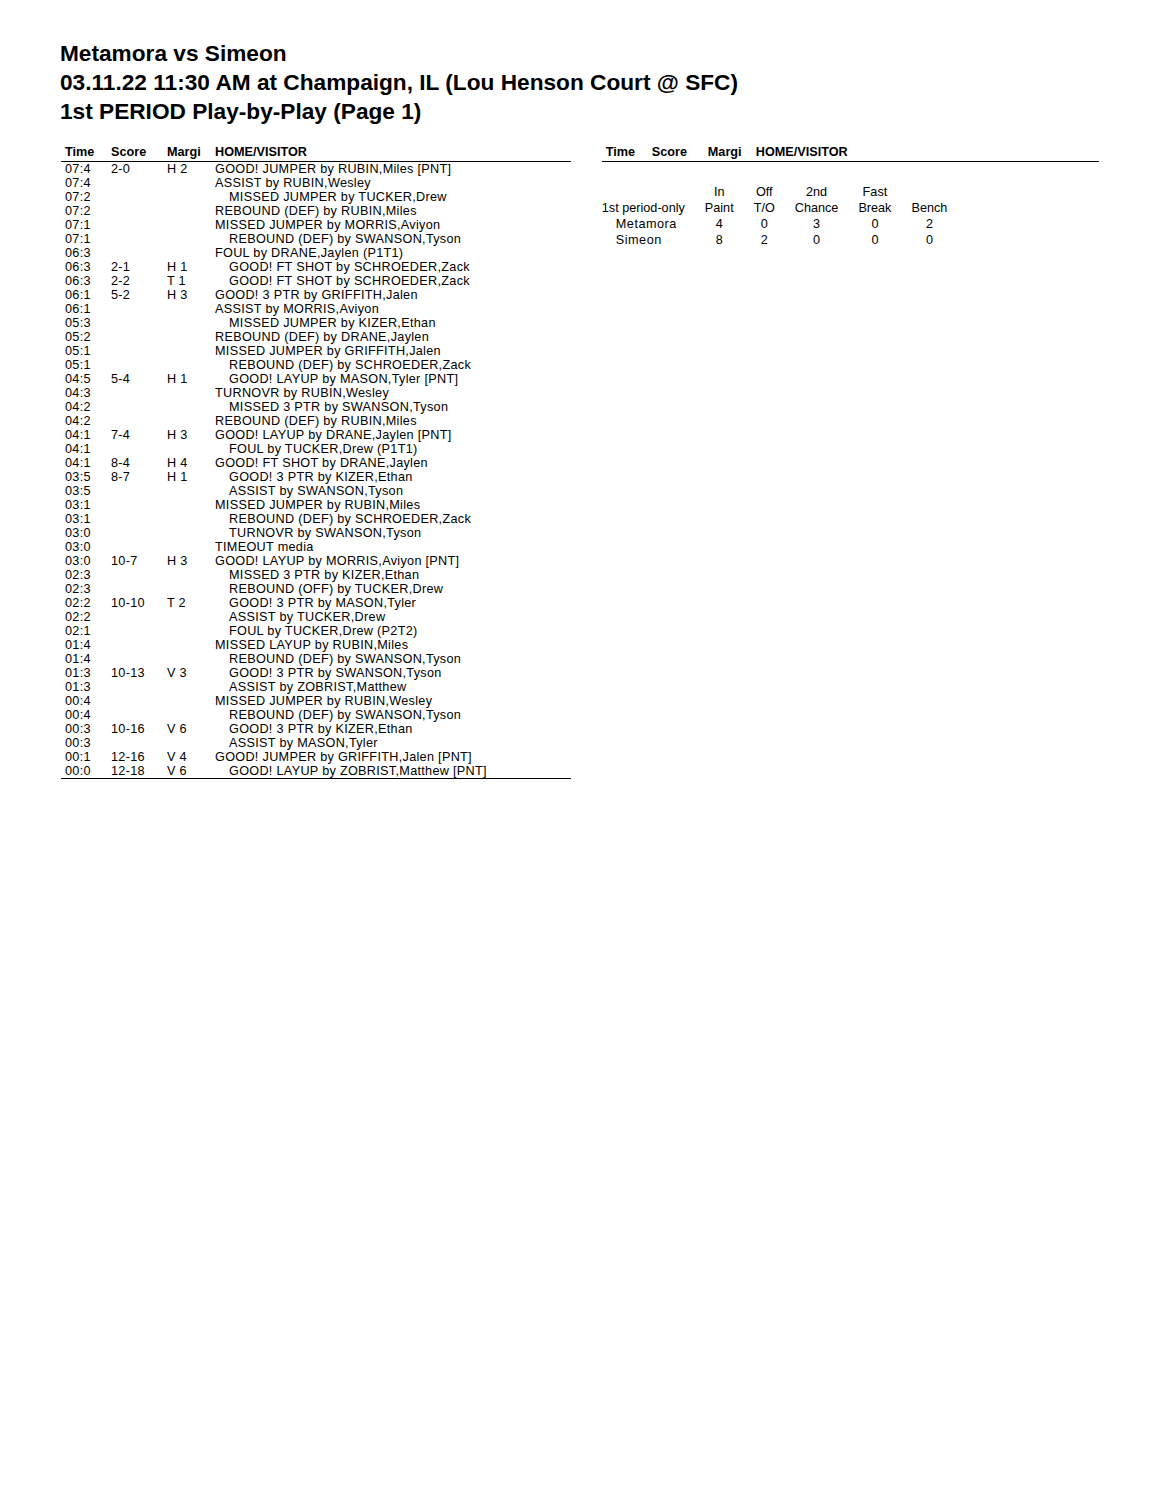Metamora vs Simeon
03.11.22 11:30 AM at Champaign, IL (Lou Henson Court @ SFC)
1st PERIOD Play-by-Play (Page 1)
| / Time / Score / Margi / HOME/VISITOR / / --- / --- / --- / --- / / 07:4 / 2-0 / H 2 / GOOD! JUMPER by RUBIN,Miles [PNT] / / 07:4 / / / ASSIST by RUBIN,Wesley / / 07:2 / / / MISSED JUMPER by TUCKER,Drew / / 07:2 / / / REBOUND (DEF) by RUBIN,Miles / / 07:1 / / / MISSED JUMPER by MORRIS,Aviyon / / 07:1 / / / REBOUND (DEF) by SWANSON,Tyson / / 06:3 / / / FOUL by DRANE,Jaylen (P1T1) / / 06:3 / 2-1 / H 1 / GOOD! FT SHOT by SCHROEDER,Zack / / 06:3 / 2-2 / T 1 / GOOD! FT SHOT by SCHROEDER,Zack / / 06:1 / 5-2 / H 3 / GOOD! 3 PTR by GRIFFITH,Jalen / / 06:1 / / / ASSIST by MORRIS,Aviyon / / 05:3 / / / MISSED JUMPER by KIZER,Ethan / / 05:2 / / / REBOUND (DEF) by DRANE,Jaylen / / 05:1 / / / MISSED JUMPER by GRIFFITH,Jalen / / 05:1 / / / REBOUND (DEF) by SCHROEDER,Zack / / 04:5 / 5-4 / H 1 / GOOD! LAYUP by MASON,Tyler [PNT] / / 04:3 / / / TURNOVR by RUBIN,Wesley / / 04:2 / / / MISSED 3 PTR by SWANSON,Tyson / / 04:2 / / / REBOUND (DEF) by RUBIN,Miles / / 04:1 / 7-4 / H 3 / GOOD! LAYUP by DRANE,Jaylen [PNT] / / 04:1 / / / FOUL by TUCKER,Drew (P1T1) / / 04:1 / 8-4 / H 4 / GOOD! FT SHOT by DRANE,Jaylen / / 03:5 / 8-7 / H 1 / GOOD! 3 PTR by KIZER,Ethan / / 03:5 / / / ASSIST by SWANSON,Tyson / / 03:1 / / / MISSED JUMPER by RUBIN,Miles / / 03:1 / / / REBOUND (DEF) by SCHROEDER,Zack / / 03:0 / / / TURNOVR by SWANSON,Tyson / / 03:0 / / / TIMEOUT media / / 03:0 / 10-7 / H 3 / GOOD! LAYUP by MORRIS,Aviyon [PNT] / / 02:3 / / / MISSED 3 PTR by KIZER,Ethan / / 02:3 / / / REBOUND (OFF) by TUCKER,Drew / / 02:2 / 10-10 / T 2 / GOOD! 3 PTR by MASON,Tyler / / 02:2 / / / ASSIST by TUCKER,Drew / / 02:1 / / / FOUL by TUCKER,Drew (P2T2) / / 01:4 / / / MISSED LAYUP by RUBIN,Miles / / 01:4 / / / REBOUND (DEF) by SWANSON,Tyson / / 01:3 / 10-13 / V 3 / GOOD! 3 PTR by SWANSON,Tyson / / 01:3 / / / ASSIST by ZOBRIST,Matthew / / 00:4 / / / MISSED JUMPER by RUBIN,Wesley / / 00:4 / / / REBOUND (DEF) by SWANSON,Tyson / / 00:3 / 10-16 / V 6 / GOOD! 3 PTR by KIZER,Ethan / / 00:3 / / / ASSIST by MASON,Tyler / / 00:1 / 12-16 / V 4 / GOOD! JUMPER by GRIFFITH,Jalen [PNT] / / 00:0 / 12-18 / V 6 / GOOD! LAYUP by ZOBRIST,Matthew [PNT] / | / Time / Score / Margi / HOME/VISITOR / / --- / --- / --- / --- / / / In / Off / 2nd / Fast / / / --- / --- / --- / --- / --- / --- / / 1st period-only / Paint / T/O / Chance / Break / Bench / / Metamora / 4 / 0 / 3 / 0 / 2 / / Simeon / 8 / 2 / 0 / 0 / 0 / |